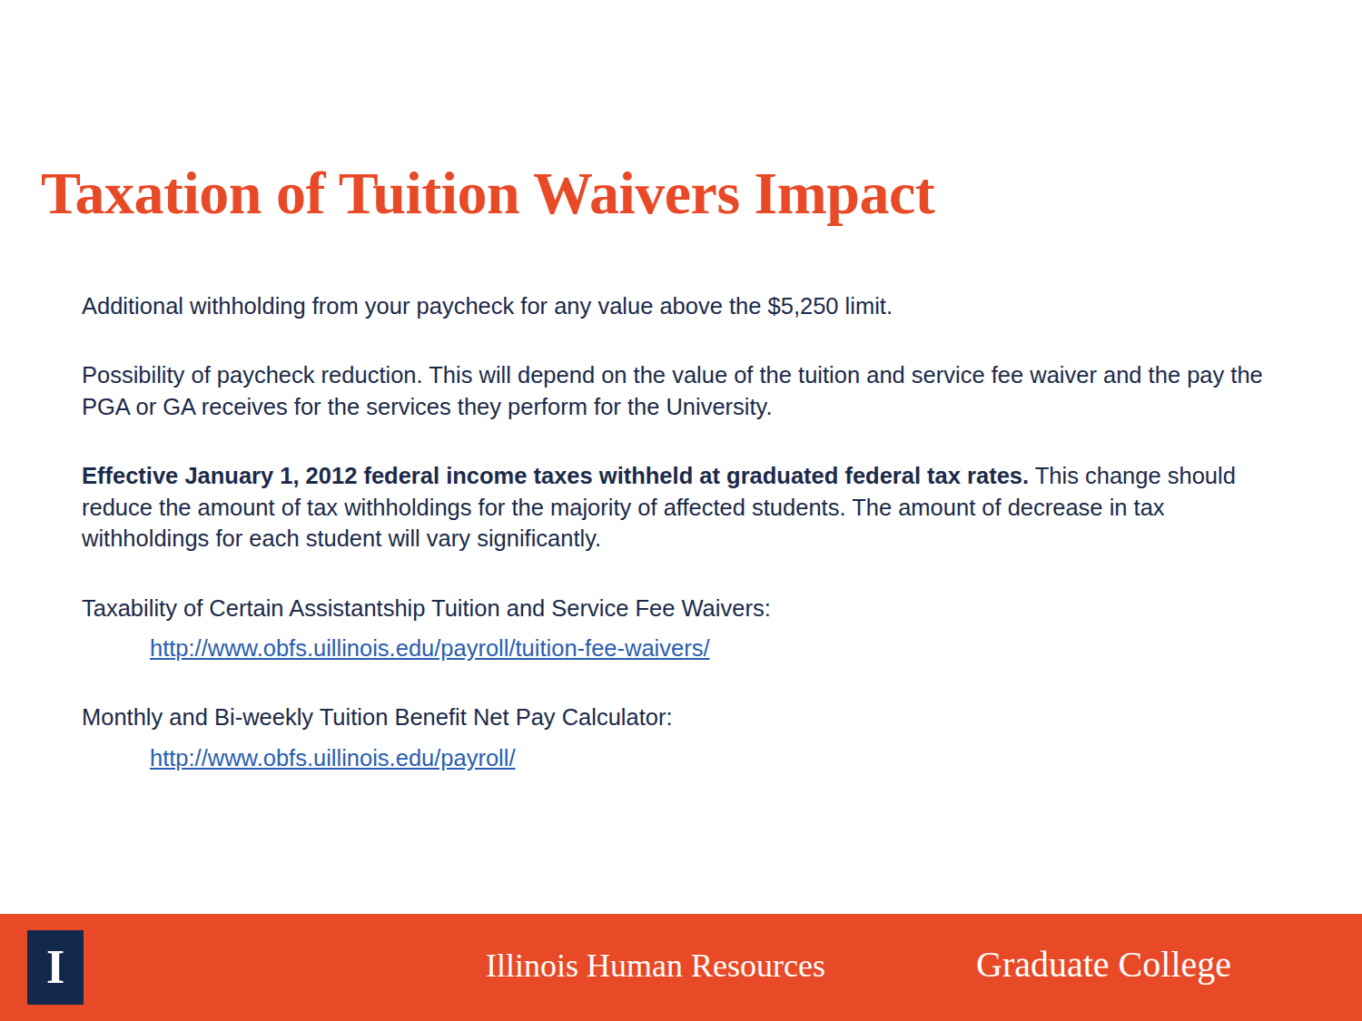Taxation of Tuition Waivers Impact
Additional withholding from your paycheck for any value above the $5,250 limit.
Possibility of paycheck reduction. This will depend on the value of the tuition and service fee waiver and the pay the PGA or GA receives for the services they perform for the University.
Effective January 1, 2012 federal income taxes withheld at graduated federal tax rates. This change should reduce the amount of tax withholdings for the majority of affected students. The amount of decrease in tax withholdings for each student will vary significantly.
Taxability of Certain Assistantship Tuition and Service Fee Waivers:
http://www.obfs.uillinois.edu/payroll/tuition-fee-waivers/
Monthly and Bi-weekly Tuition Benefit Net Pay Calculator:
http://www.obfs.uillinois.edu/payroll/
I
Illinois Human Resources
Graduate College